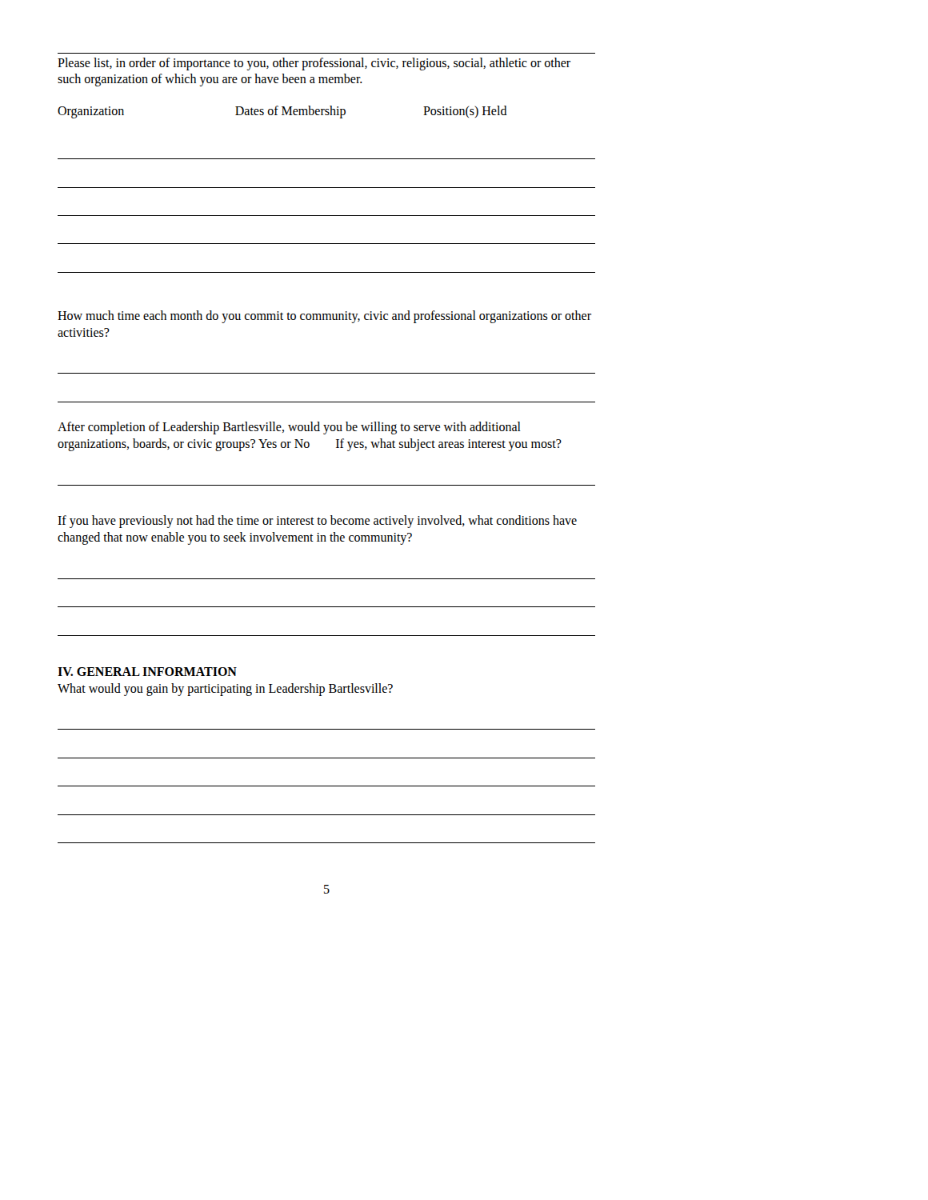Please list, in order of importance to you, other professional, civic, religious, social, athletic or other such organization of which you are or have been a member.
Organization Dates of Membership Position(s) Held
How much time each month do you commit to community, civic and professional organizations or other activities?
After completion of Leadership Bartlesville, would you be willing to serve with additional organizations, boards, or civic groups? Yes or No If yes, what subject areas interest you most?
If you have previously not had the time or interest to become actively involved, what conditions have changed that now enable you to seek involvement in the community?
IV. GENERAL INFORMATION
What would you gain by participating in Leadership Bartlesville?
5